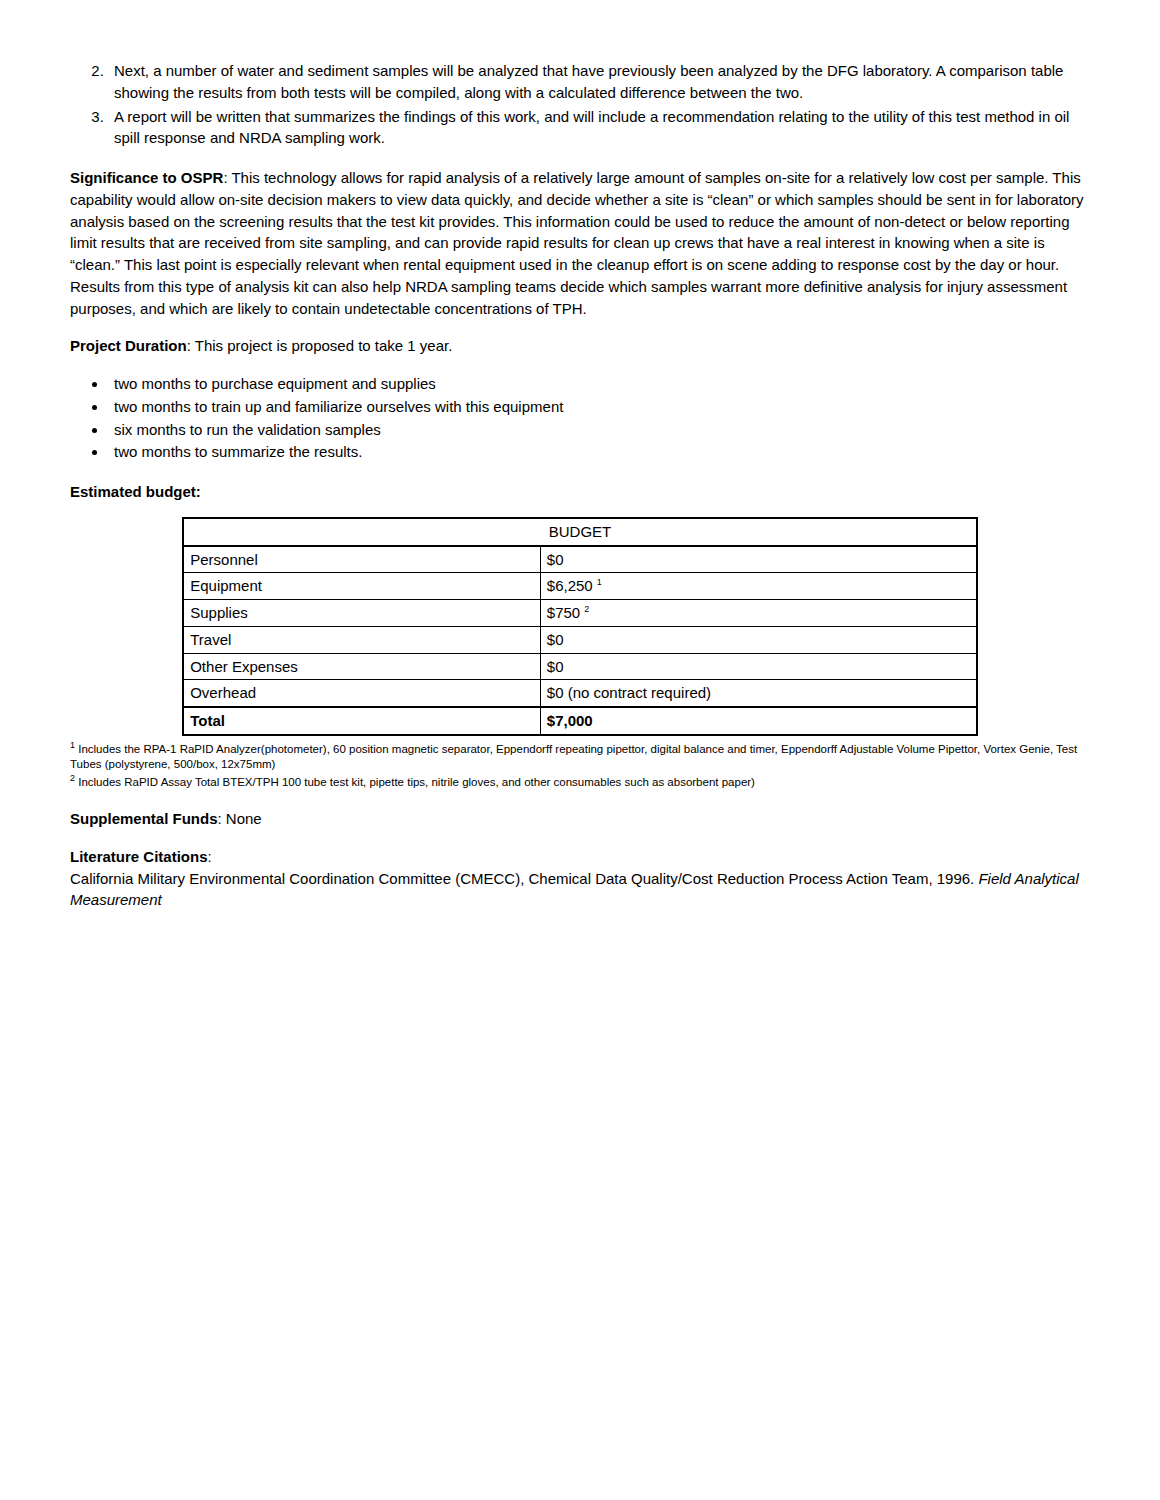Next, a number of water and sediment samples will be analyzed that have previously been analyzed by the DFG laboratory. A comparison table showing the results from both tests will be compiled, along with a calculated difference between the two.
A report will be written that summarizes the findings of this work, and will include a recommendation relating to the utility of this test method in oil spill response and NRDA sampling work.
Significance to OSPR: This technology allows for rapid analysis of a relatively large amount of samples on-site for a relatively low cost per sample. This capability would allow on-site decision makers to view data quickly, and decide whether a site is “clean” or which samples should be sent in for laboratory analysis based on the screening results that the test kit provides. This information could be used to reduce the amount of non-detect or below reporting limit results that are received from site sampling, and can provide rapid results for clean up crews that have a real interest in knowing when a site is “clean.” This last point is especially relevant when rental equipment used in the cleanup effort is on scene adding to response cost by the day or hour. Results from this type of analysis kit can also help NRDA sampling teams decide which samples warrant more definitive analysis for injury assessment purposes, and which are likely to contain undetectable concentrations of TPH.
Project Duration: This project is proposed to take 1 year.
two months to purchase equipment and supplies
two months to train up and familiarize ourselves with this equipment
six months to run the validation samples
two months to summarize the results.
Estimated budget:
| BUDGET |
| --- |
| Personnel | $0 |
| Equipment | $6,250 1 |
| Supplies | $750 2 |
| Travel | $0 |
| Other Expenses | $0 |
| Overhead | $0 (no contract required) |
| Total | $7,000 |
1 Includes the RPA-1 RaPID Analyzer(photometer), 60 position magnetic separator, Eppendorff repeating pipettor, digital balance and timer, Eppendorff Adjustable Volume Pipettor, Vortex Genie, Test Tubes (polystyrene, 500/box, 12x75mm)
2 Includes RaPID Assay Total BTEX/TPH 100 tube test kit, pipette tips, nitrile gloves, and other consumables such as absorbent paper)
Supplemental Funds: None
Literature Citations:
California Military Environmental Coordination Committee (CMECC), Chemical Data Quality/Cost Reduction Process Action Team, 1996. Field Analytical Measurement